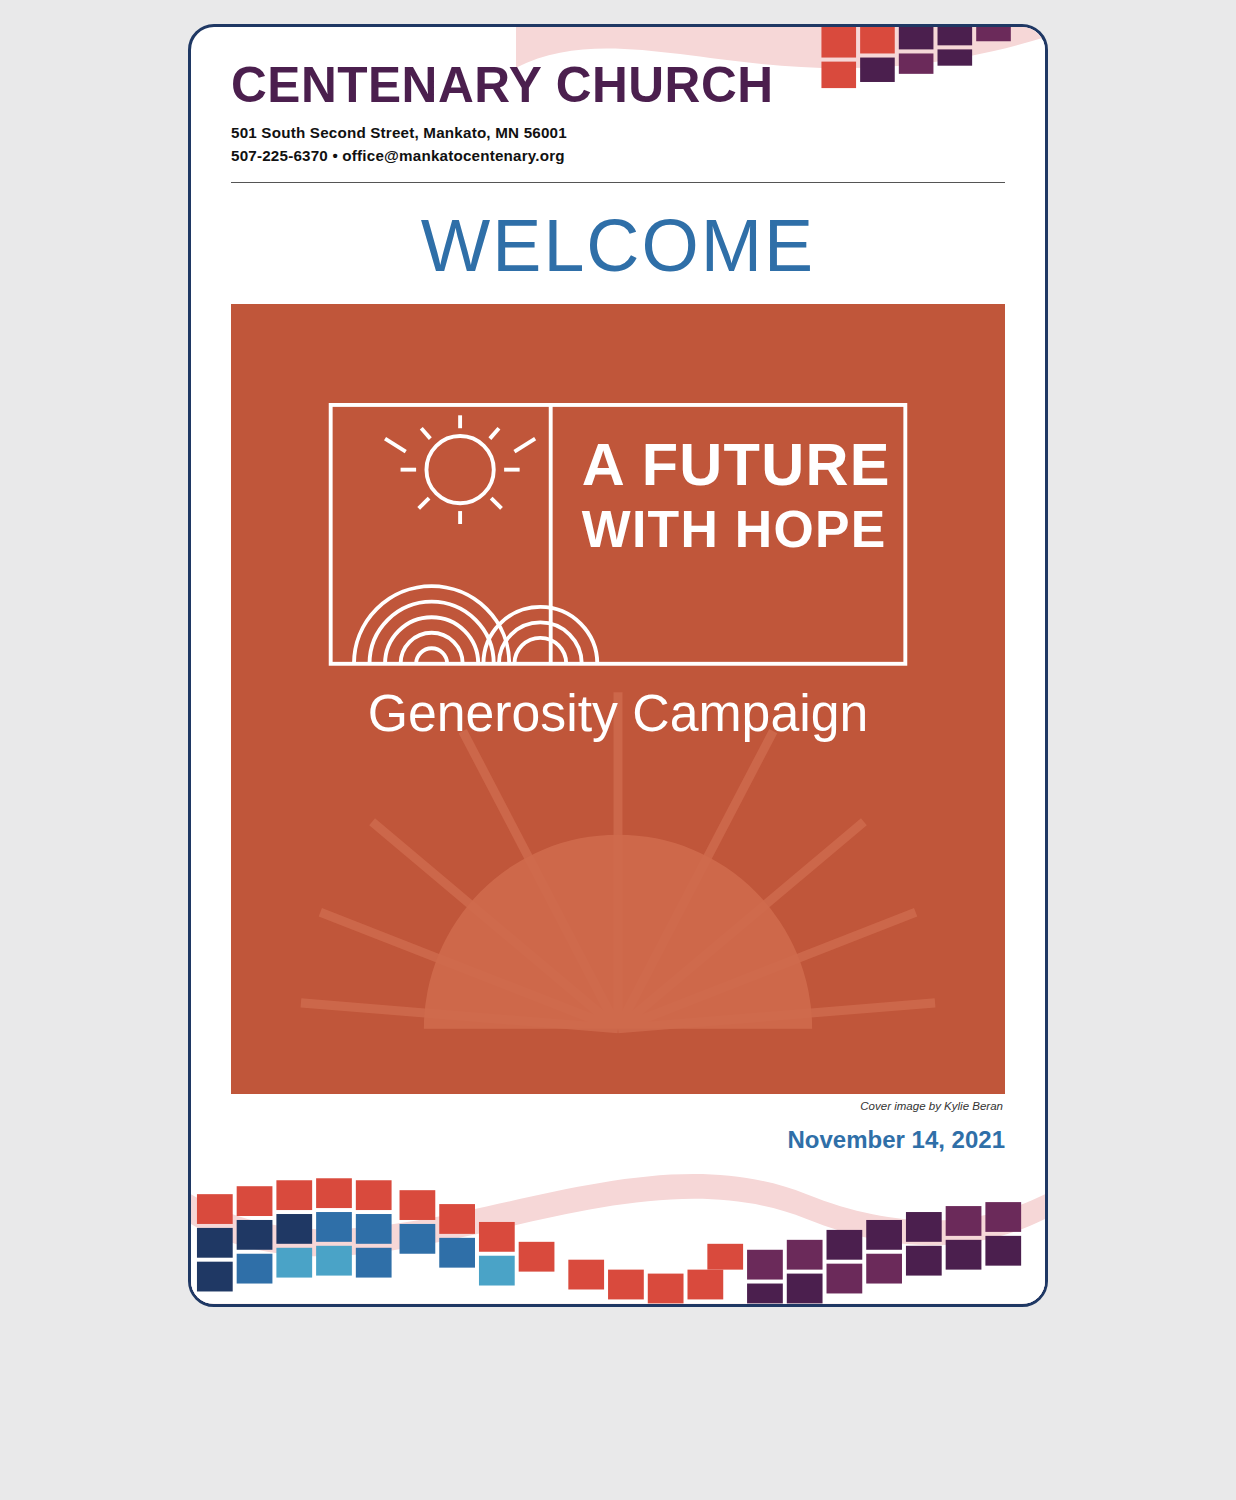CENTENARY CHURCH
501 South Second Street, Mankato, MN 56001
507-225-6370 • office@mankatocentenary.org
WELCOME
A FUTURE WITH HOPE Generosity Campaign
Cover image by Kylie Beran
November 14, 2021